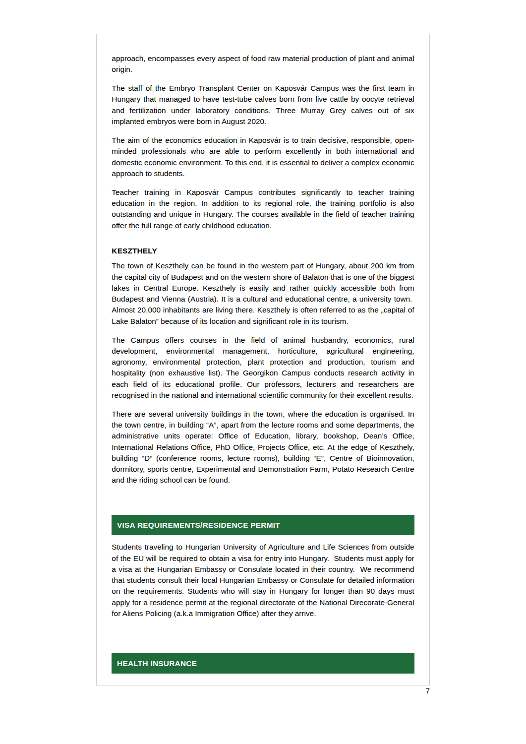approach, encompasses every aspect of food raw material production of plant and animal origin.
The staff of the Embryo Transplant Center on Kaposvár Campus was the first team in Hungary that managed to have test-tube calves born from live cattle by oocyte retrieval and fertilization under laboratory conditions. Three Murray Grey calves out of six implanted embryos were born in August 2020.
The aim of the economics education in Kaposvár is to train decisive, responsible, open-minded professionals who are able to perform excellently in both international and domestic economic environment. To this end, it is essential to deliver a complex economic approach to students.
Teacher training in Kaposvár Campus contributes significantly to teacher training education in the region. In addition to its regional role, the training portfolio is also outstanding and unique in Hungary. The courses available in the field of teacher training offer the full range of early childhood education.
KESZTHELY
The town of Keszthely can be found in the western part of Hungary, about 200 km from the capital city of Budapest and on the western shore of Balaton that is one of the biggest lakes in Central Europe. Keszthely is easily and rather quickly accessible both from Budapest and Vienna (Austria). It is a cultural and educational centre, a university town. Almost 20.000 inhabitants are living there. Keszthely is often referred to as the „capital of Lake Balaton” because of its location and significant role in its tourism.
The Campus offers courses in the field of animal husbandry, economics, rural development, environmental management, horticulture, agricultural engineering, agronomy, environmental protection, plant protection and production, tourism and hospitality (non exhaustive list). The Georgikon Campus conducts research activity in each field of its educational profile. Our professors, lecturers and researchers are recognised in the national and international scientific community for their excellent results.
There are several university buildings in the town, where the education is organised. In the town centre, in building “A”, apart from the lecture rooms and some departments, the administrative units operate: Office of Education, library, bookshop, Dean’s Office, International Relations Office, PhD Office, Projects Office, etc. At the edge of Keszthely, building “D” (conference rooms, lecture rooms), building “E”, Centre of Bioinnovation, dormitory, sports centre, Experimental and Demonstration Farm, Potato Research Centre and the riding school can be found.
VISA REQUIREMENTS/RESIDENCE PERMIT
Students traveling to Hungarian University of Agriculture and Life Sciences from outside of the EU will be required to obtain a visa for entry into Hungary. Students must apply for a visa at the Hungarian Embassy or Consulate located in their country. We recommend that students consult their local Hungarian Embassy or Consulate for detailed information on the requirements. Students who will stay in Hungary for longer than 90 days must apply for a residence permit at the regional directorate of the National Direcorate-General for Aliens Policing (a.k.a Immigration Office) after they arrive.
HEALTH INSURANCE
7